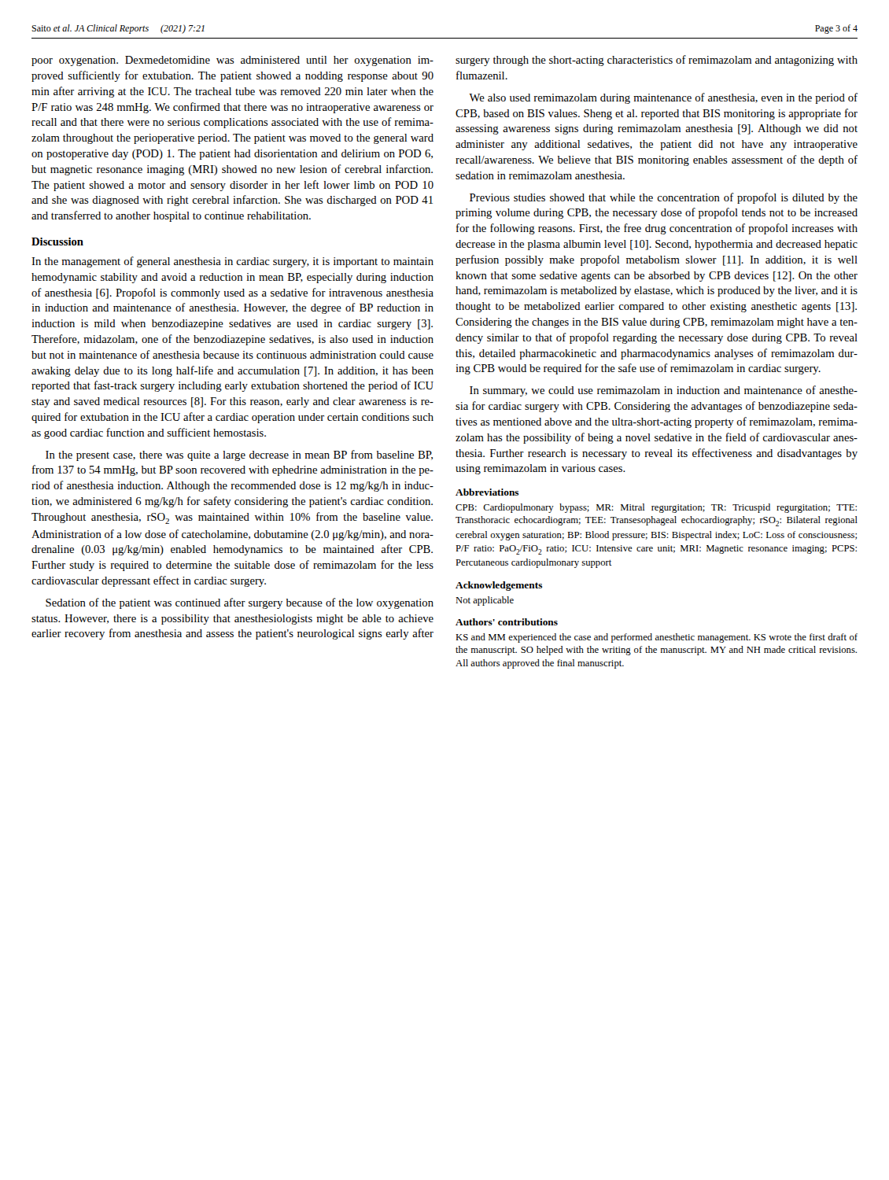Saito et al. JA Clinical Reports (2021) 7:21
Page 3 of 4
poor oxygenation. Dexmedetomidine was administered until her oxygenation improved sufficiently for extubation. The patient showed a nodding response about 90 min after arriving at the ICU. The tracheal tube was removed 220 min later when the P/F ratio was 248 mmHg. We confirmed that there was no intraoperative awareness or recall and that there were no serious complications associated with the use of remimazolam throughout the perioperative period. The patient was moved to the general ward on postoperative day (POD) 1. The patient had disorientation and delirium on POD 6, but magnetic resonance imaging (MRI) showed no new lesion of cerebral infarction. The patient showed a motor and sensory disorder in her left lower limb on POD 10 and she was diagnosed with right cerebral infarction. She was discharged on POD 41 and transferred to another hospital to continue rehabilitation.
Discussion
In the management of general anesthesia in cardiac surgery, it is important to maintain hemodynamic stability and avoid a reduction in mean BP, especially during induction of anesthesia [6]. Propofol is commonly used as a sedative for intravenous anesthesia in induction and maintenance of anesthesia. However, the degree of BP reduction in induction is mild when benzodiazepine sedatives are used in cardiac surgery [3]. Therefore, midazolam, one of the benzodiazepine sedatives, is also used in induction but not in maintenance of anesthesia because its continuous administration could cause awaking delay due to its long half-life and accumulation [7]. In addition, it has been reported that fast-track surgery including early extubation shortened the period of ICU stay and saved medical resources [8]. For this reason, early and clear awareness is required for extubation in the ICU after a cardiac operation under certain conditions such as good cardiac function and sufficient hemostasis.
In the present case, there was quite a large decrease in mean BP from baseline BP, from 137 to 54 mmHg, but BP soon recovered with ephedrine administration in the period of anesthesia induction. Although the recommended dose is 12 mg/kg/h in induction, we administered 6 mg/kg/h for safety considering the patient's cardiac condition. Throughout anesthesia, rSO2 was maintained within 10% from the baseline value. Administration of a low dose of catecholamine, dobutamine (2.0 μg/kg/min), and noradrenaline (0.03 μg/kg/min) enabled hemodynamics to be maintained after CPB. Further study is required to determine the suitable dose of remimazolam for the less cardiovascular depressant effect in cardiac surgery.
Sedation of the patient was continued after surgery because of the low oxygenation status. However, there is a possibility that anesthesiologists might be able to achieve earlier recovery from anesthesia and assess the patient's neurological signs early after surgery through the short-acting characteristics of remimazolam and antagonizing with flumazenil.
We also used remimazolam during maintenance of anesthesia, even in the period of CPB, based on BIS values. Sheng et al. reported that BIS monitoring is appropriate for assessing awareness signs during remimazolam anesthesia [9]. Although we did not administer any additional sedatives, the patient did not have any intraoperative recall/awareness. We believe that BIS monitoring enables assessment of the depth of sedation in remimazolam anesthesia.
Previous studies showed that while the concentration of propofol is diluted by the priming volume during CPB, the necessary dose of propofol tends not to be increased for the following reasons. First, the free drug concentration of propofol increases with decrease in the plasma albumin level [10]. Second, hypothermia and decreased hepatic perfusion possibly make propofol metabolism slower [11]. In addition, it is well known that some sedative agents can be absorbed by CPB devices [12]. On the other hand, remimazolam is metabolized by elastase, which is produced by the liver, and it is thought to be metabolized earlier compared to other existing anesthetic agents [13]. Considering the changes in the BIS value during CPB, remimazolam might have a tendency similar to that of propofol regarding the necessary dose during CPB. To reveal this, detailed pharmacokinetic and pharmacodynamics analyses of remimazolam during CPB would be required for the safe use of remimazolam in cardiac surgery.
In summary, we could use remimazolam in induction and maintenance of anesthesia for cardiac surgery with CPB. Considering the advantages of benzodiazepine sedatives as mentioned above and the ultra-short-acting property of remimazolam, remimazolam has the possibility of being a novel sedative in the field of cardiovascular anesthesia. Further research is necessary to reveal its effectiveness and disadvantages by using remimazolam in various cases.
Abbreviations
CPB: Cardiopulmonary bypass; MR: Mitral regurgitation; TR: Tricuspid regurgitation; TTE: Transthoracic echocardiogram; TEE: Transesophageal echocardiography; rSO2: Bilateral regional cerebral oxygen saturation; BP: Blood pressure; BIS: Bispectral index; LoC: Loss of consciousness; P/F ratio: PaO2/FiO2 ratio; ICU: Intensive care unit; MRI: Magnetic resonance imaging; PCPS: Percutaneous cardiopulmonary support
Acknowledgements
Not applicable
Authors' contributions
KS and MM experienced the case and performed anesthetic management. KS wrote the first draft of the manuscript. SO helped with the writing of the manuscript. MY and NH made critical revisions. All authors approved the final manuscript.